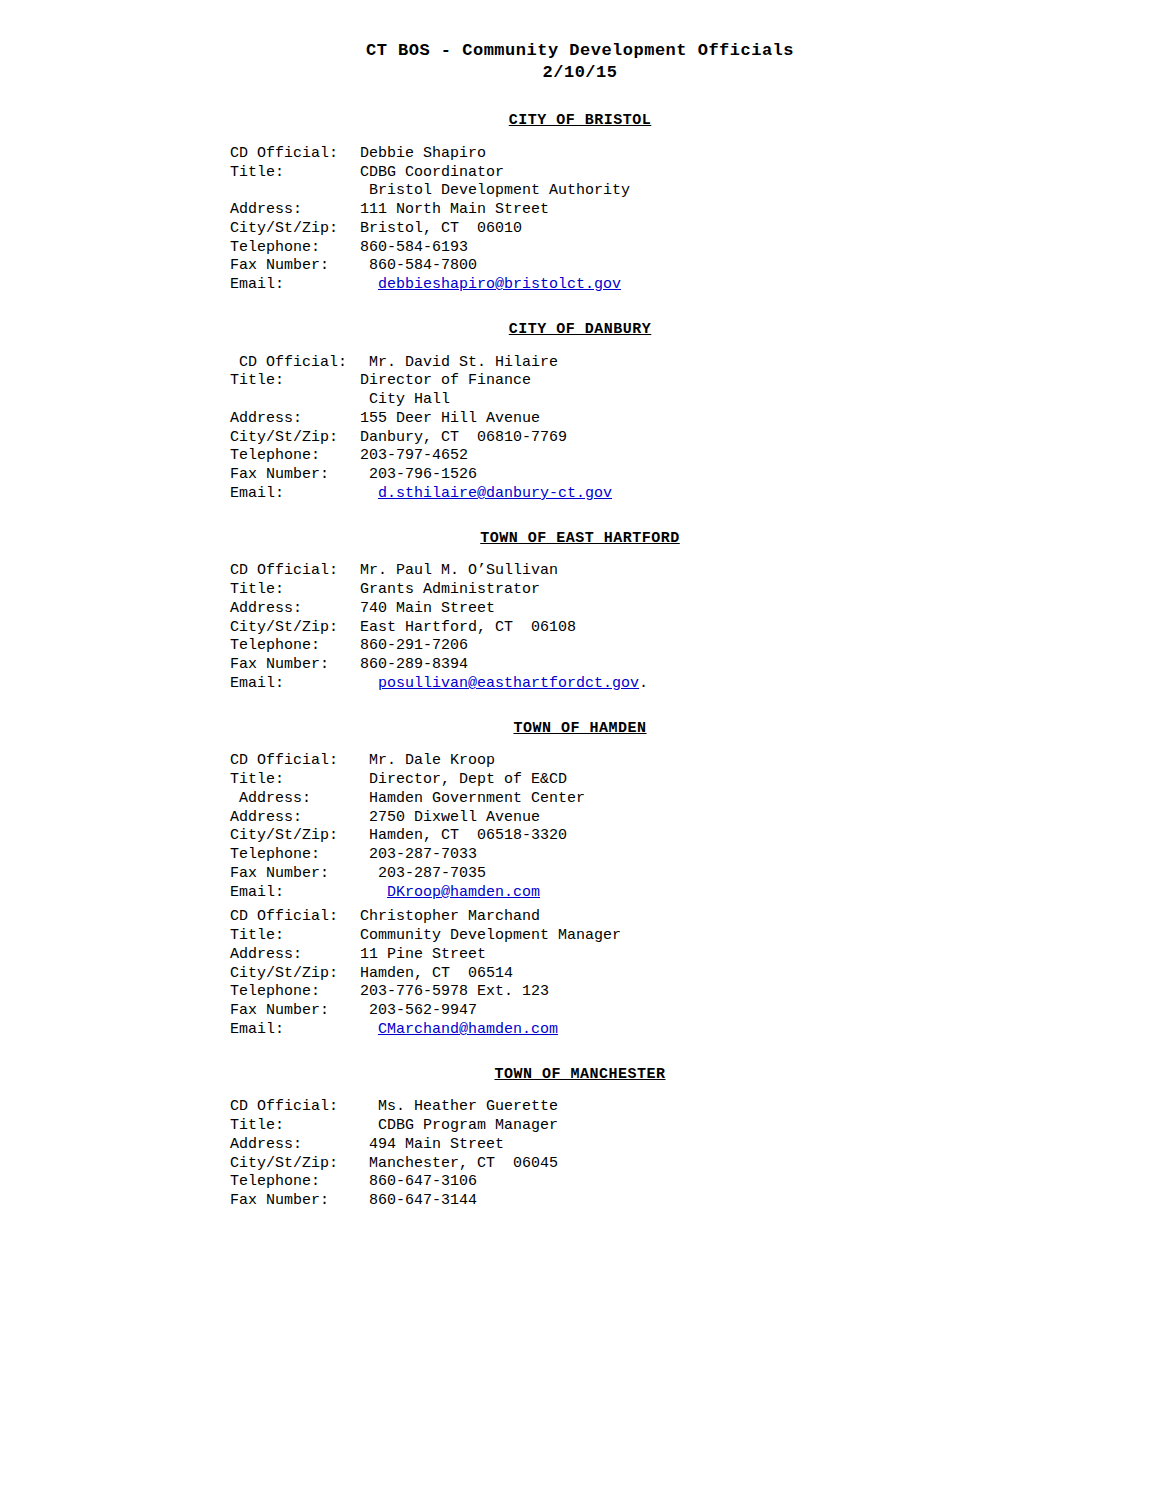CT BOS - Community Development Officials
2/10/15
CITY OF BRISTOL
CD Official: Debbie Shapiro
Title: CDBG Coordinator
Bristol Development Authority
Address: 111 North Main Street
City/St/Zip: Bristol, CT 06010
Telephone: 860-584-6193
Fax Number: 860-584-7800
Email: debbieshapiro@bristolct.gov
CITY OF DANBURY
CD Official: Mr. David St. Hilaire
Title: Director of Finance
City Hall
Address: 155 Deer Hill Avenue
City/St/Zip: Danbury, CT 06810-7769
Telephone: 203-797-4652
Fax Number: 203-796-1526
Email: d.sthilaire@danbury-ct.gov
TOWN OF EAST HARTFORD
CD Official: Mr. Paul M. O’Sullivan
Title: Grants Administrator
Address: 740 Main Street
City/St/Zip: East Hartford, CT 06108
Telephone: 860-291-7206
Fax Number: 860-289-8394
Email: posullivan@easthartfordct.gov.
TOWN OF HAMDEN
CD Official: Mr. Dale Kroop
Title: Director, Dept of E&CD
Address: Hamden Government Center
Address: 2750 Dixwell Avenue
City/St/Zip: Hamden, CT 06518-3320
Telephone: 203-287-7033
Fax Number: 203-287-7035
Email: DKroop@hamden.com
CD Official: Christopher Marchand
Title: Community Development Manager
Address: 11 Pine Street
City/St/Zip: Hamden, CT 06514
Telephone: 203-776-5978 Ext. 123
Fax Number: 203-562-9947
Email: CMarchand@hamden.com
TOWN OF MANCHESTER
CD Official: Ms. Heather Guerette
Title: CDBG Program Manager
Address: 494 Main Street
City/St/Zip: Manchester, CT 06045
Telephone: 860-647-3106
Fax Number: 860-647-3144